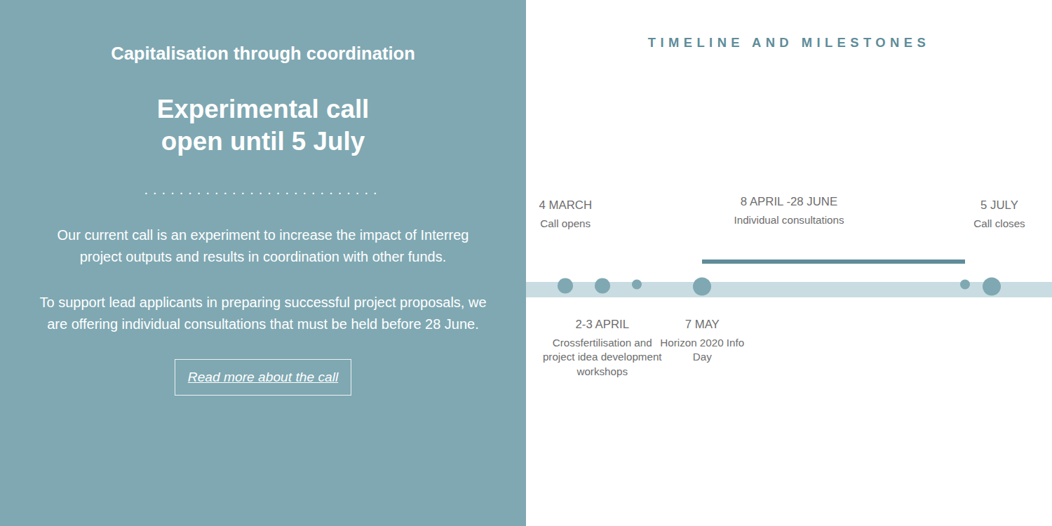Capitalisation through coordination
Experimental call
open until 5 July
...........................
Our current call is an experiment to increase the impact of Interreg project outputs and results in coordination with other funds.
To support lead applicants in preparing successful project proposals, we are offering individual consultations that must be held before 28 June.
Read more about the call
Timeline and milestones
4 MARCH Call opens
2-3 APRIL Crossfertilisation and project idea development workshops
7 MAY Horizon 2020 Info Day
8 APRIL -28 JUNE Individual consultations
5 JULY Call closes